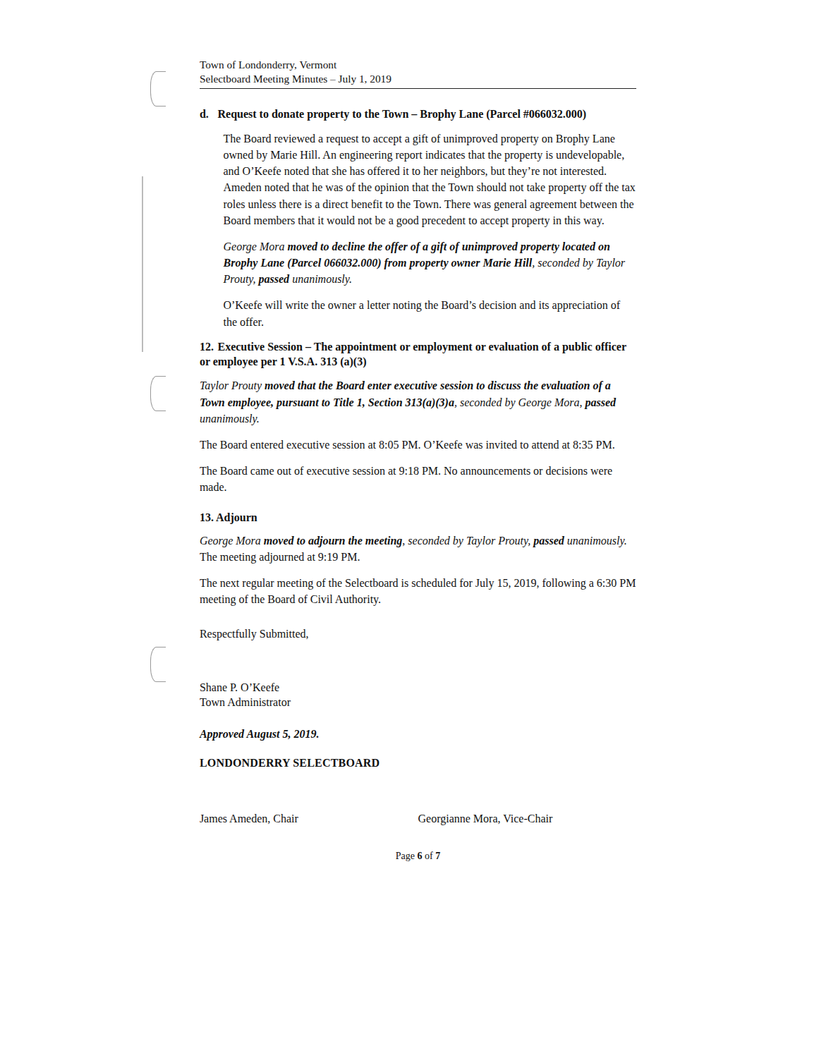Town of Londonderry, Vermont Selectboard Meeting Minutes – July 1, 2019
d. Request to donate property to the Town – Brophy Lane (Parcel #066032.000)
The Board reviewed a request to accept a gift of unimproved property on Brophy Lane owned by Marie Hill. An engineering report indicates that the property is undevelopable, and O’Keefe noted that she has offered it to her neighbors, but they’re not interested. Ameden noted that he was of the opinion that the Town should not take property off the tax roles unless there is a direct benefit to the Town. There was general agreement between the Board members that it would not be a good precedent to accept property in this way.
George Mora moved to decline the offer of a gift of unimproved property located on Brophy Lane (Parcel 066032.000) from property owner Marie Hill, seconded by Taylor Prouty, passed unanimously.
O’Keefe will write the owner a letter noting the Board’s decision and its appreciation of the offer.
12. Executive Session – The appointment or employment or evaluation of a public officer or employee per 1 V.S.A. 313 (a)(3)
Taylor Prouty moved that the Board enter executive session to discuss the evaluation of a Town employee, pursuant to Title 1, Section 313(a)(3)a, seconded by George Mora, passed unanimously.
The Board entered executive session at 8:05 PM. O’Keefe was invited to attend at 8:35 PM.
The Board came out of executive session at 9:18 PM. No announcements or decisions were made.
13. Adjourn
George Mora moved to adjourn the meeting, seconded by Taylor Prouty, passed unanimously. The meeting adjourned at 9:19 PM.
The next regular meeting of the Selectboard is scheduled for July 15, 2019, following a 6:30 PM meeting of the Board of Civil Authority.
Respectfully Submitted,
Shane P. O’Keefe
Town Administrator
Approved August 5, 2019.
LONDONDERRY SELECTBOARD
| James Ameden, Chair | Georgianne Mora, Vice-Chair |
Page 6 of 7